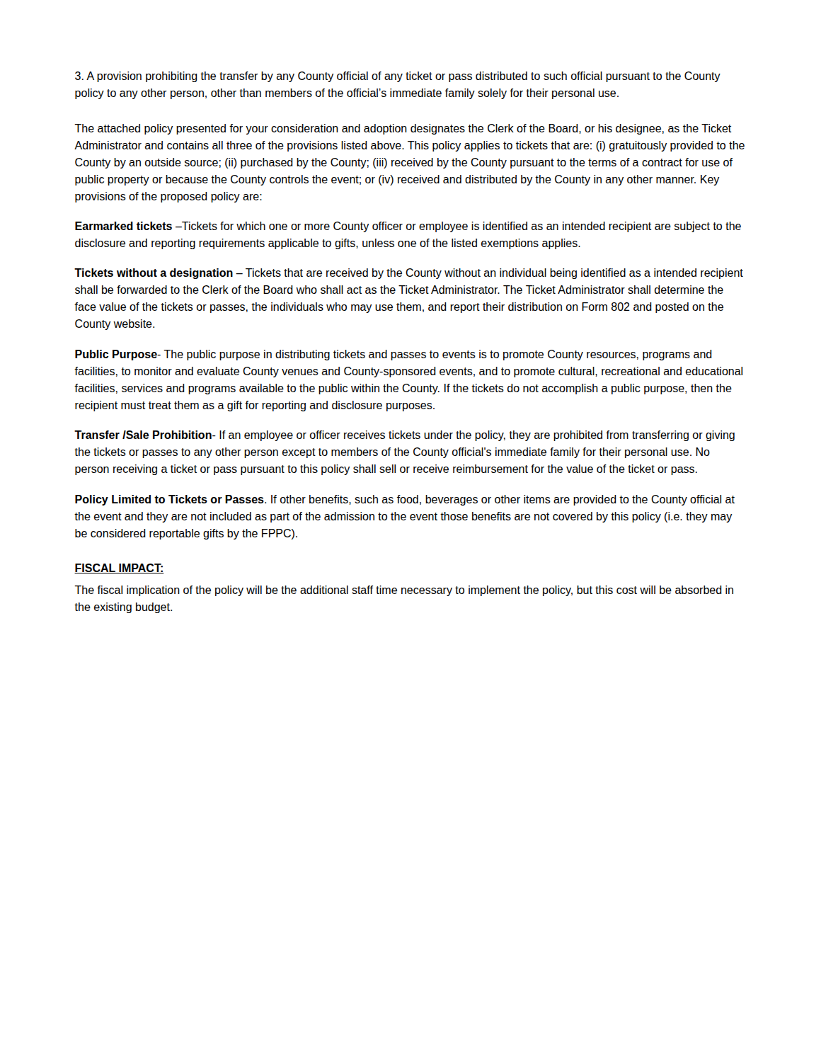3. A provision prohibiting the transfer by any County official of any ticket or pass distributed to such official pursuant to the County policy to any other person, other than members of the official’s immediate family solely for their personal use.
The attached policy presented for your consideration and adoption designates the Clerk of the Board, or his designee, as the Ticket Administrator and contains all three of the provisions listed above. This policy applies to tickets that are: (i) gratuitously provided to the County by an outside source; (ii) purchased by the County; (iii) received by the County pursuant to the terms of a contract for use of public property or because the County controls the event; or (iv) received and distributed by the County in any other manner. Key provisions of the proposed policy are:
Earmarked tickets –Tickets for which one or more County officer or employee is identified as an intended recipient are subject to the disclosure and reporting requirements applicable to gifts, unless one of the listed exemptions applies.
Tickets without a designation – Tickets that are received by the County without an individual being identified as a intended recipient shall be forwarded to the Clerk of the Board who shall act as the Ticket Administrator. The Ticket Administrator shall determine the face value of the tickets or passes, the individuals who may use them, and report their distribution on Form 802 and posted on the County website.
Public Purpose- The public purpose in distributing tickets and passes to events is to promote County resources, programs and facilities, to monitor and evaluate County venues and County-sponsored events, and to promote cultural, recreational and educational facilities, services and programs available to the public within the County. If the tickets do not accomplish a public purpose, then the recipient must treat them as a gift for reporting and disclosure purposes.
Transfer /Sale Prohibition- If an employee or officer receives tickets under the policy, they are prohibited from transferring or giving the tickets or passes to any other person except to members of the County official's immediate family for their personal use. No person receiving a ticket or pass pursuant to this policy shall sell or receive reimbursement for the value of the ticket or pass.
Policy Limited to Tickets or Passes. If other benefits, such as food, beverages or other items are provided to the County official at the event and they are not included as part of the admission to the event those benefits are not covered by this policy (i.e. they may be considered reportable gifts by the FPPC).
FISCAL IMPACT:
The fiscal implication of the policy will be the additional staff time necessary to implement the policy, but this cost will be absorbed in the existing budget.